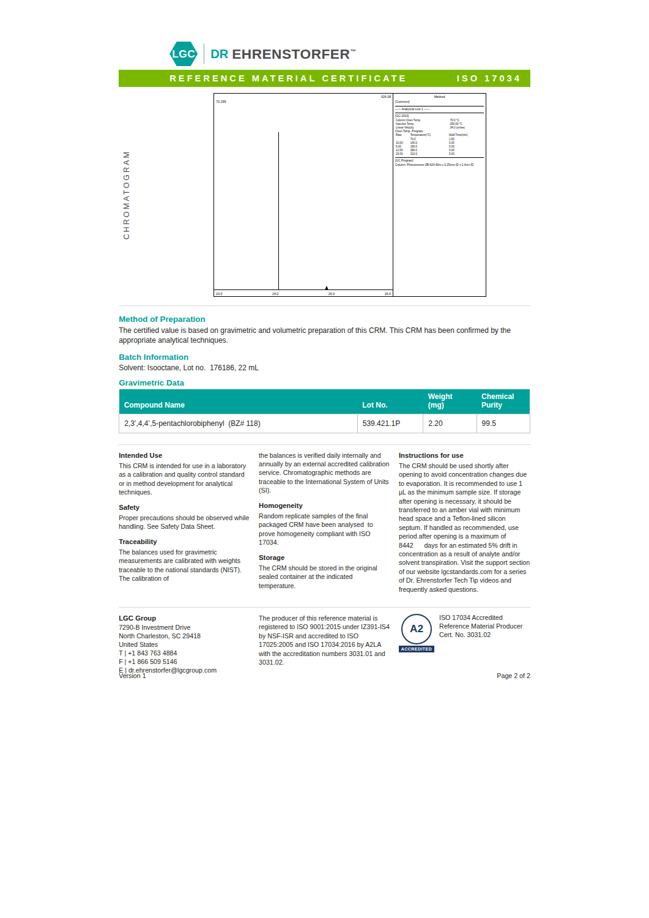LGC
DR
EHRENSTORFER™
REFERENCE MATERIAL CERTIFICATE ISO 17034
CHROMATOGRAM
326.08
70,299
23.024.025.026.0
Method
[Comment]
—— Analytical Line 1 ——
[GC-2010]
| Column Oven Temp | :70.0 °C |
| Injection Temp. | :250.00 °C |
| Linear Velocity | :34.0 cm/sec |
Oven Temp. Program
| Rate | Temperature(°C) | Hold Time(min) |
| | 70.0 | 1.50 |
| 10.00 | 140.0 | 0.00 |
| 5.00 | 180.0 | 0.00 |
| 12.50 | 280.0 | 0.00 |
| 15.00 | 310.0 | 5.00 |
[GC Program]
Column: Phenomenex ZB-624 60m x 0.25mm ID x 1.4um ID
Method of Preparation
The certified value is based on gravimetric and volumetric preparation of this CRM. This CRM has been confirmed by the appropriate analytical techniques.
Batch Information
Solvent: Isooctane, Lot no. 176186, 22 mL
Gravimetric Data
| Compound Name | Lot No. | Weight (mg) | Chemical Purity |
| --- | --- | --- | --- |
| 2,3’,4,4’,5-pentachlorobiphenyl (BZ# 118) | 539.421.1P | 2.20 | 99.5 |
Intended Use
This CRM is intended for use in a laboratory as a calibration and quality control standard or in method development for analytical techniques.
Safety
Proper precautions should be observed while handling. See Safety Data Sheet.
Traceability
The balances used for gravimetric measurements are calibrated with weights traceable to the national standards (NIST). The calibration of
the balances is verified daily internally and annually by an external accredited calibration service. Chromatographic methods are traceable to the International System of Units (SI).
Homogeneity
Random replicate samples of the final packaged CRM have been analysed to prove homogeneity compliant with ISO 17034.
Storage
The CRM should be stored in the original sealed container at the indicated temperature.
Instructions for use
The CRM should be used shortly after opening to avoid concentration changes due to evaporation. It is recommended to use 1 µL as the minimum sample size. If storage after opening is necessary, it should be transferred to an amber vial with minimum head space and a Teflon-lined silicon septum. If handled as recommended, use period after opening is a maximum of 8442 days for an estimated 5% drift in concentration as a result of analyte and/or solvent transpiration. Visit the support section of our website lgcstandards.com for a series of Dr. Ehrenstorfer Tech Tip videos and frequently asked questions.
LGC Group
7290-B Investment Drive
North Charleston, SC 29418
United States
T | +1 843 763 4884
F | +1 866 509 5146
E | dr.ehrenstorfer@lgcgroup.com
The producer of this reference material is registered to ISO 9001:2015 under IZ391-IS4 by NSF-ISR and accredited to ISO 17025:2005 and ISO 17034:2016 by A2LA with the accreditation numbers 3031.01 and 3031.02.
A2
ACCREDITED
ISO 17034 Accredited
Reference Material Producer
Cert. No. 3031.02
Version 1 Page 2 of 2